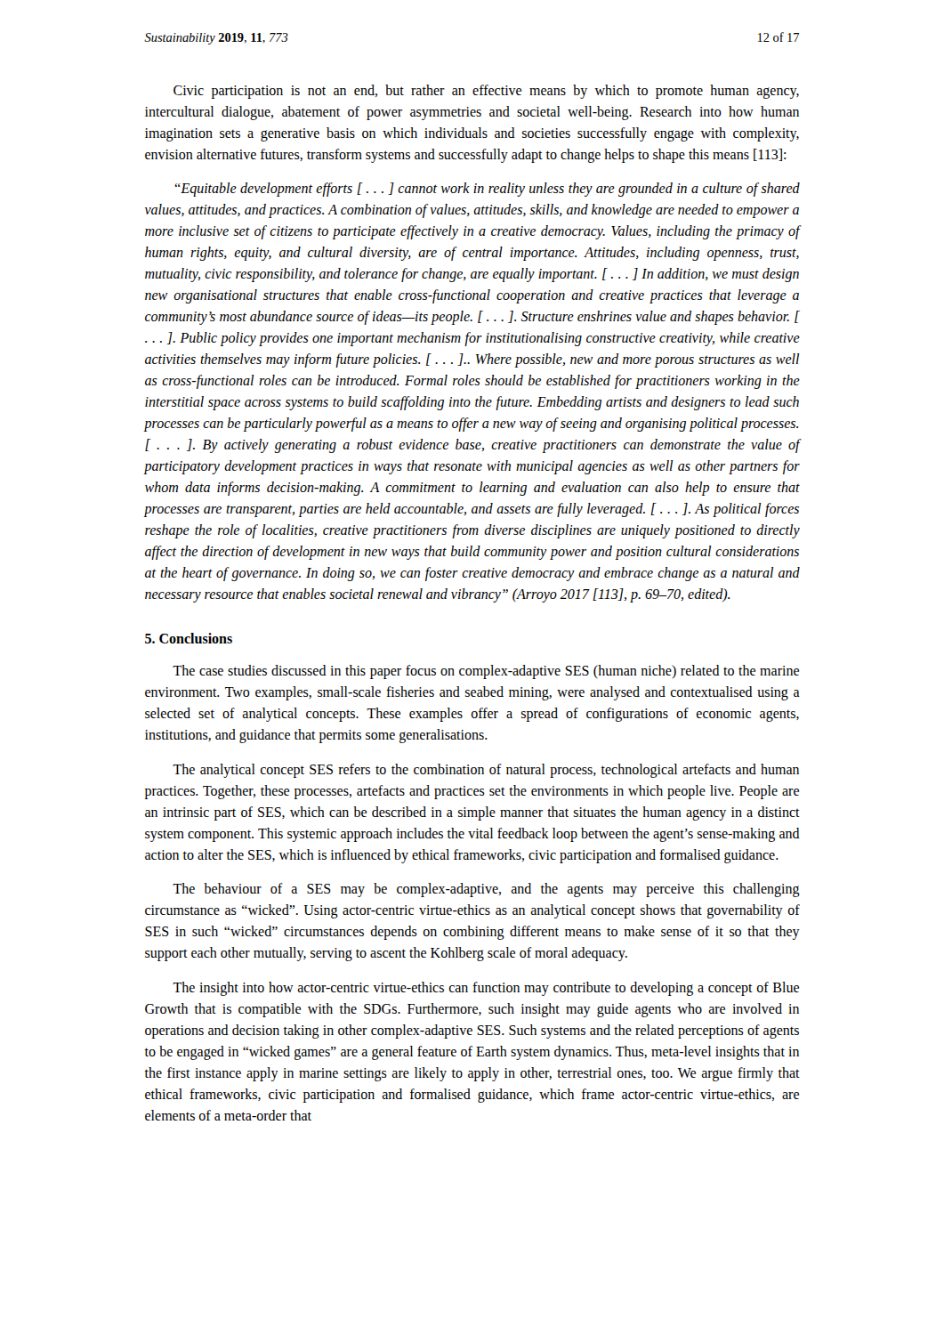Sustainability 2019, 11, 773 12 of 17
Civic participation is not an end, but rather an effective means by which to promote human agency, intercultural dialogue, abatement of power asymmetries and societal well-being. Research into how human imagination sets a generative basis on which individuals and societies successfully engage with complexity, envision alternative futures, transform systems and successfully adapt to change helps to shape this means [113]:
“Equitable development efforts [ . . . ] cannot work in reality unless they are grounded in a culture of shared values, attitudes, and practices. A combination of values, attitudes, skills, and knowledge are needed to empower a more inclusive set of citizens to participate effectively in a creative democracy. Values, including the primacy of human rights, equity, and cultural diversity, are of central importance. Attitudes, including openness, trust, mutuality, civic responsibility, and tolerance for change, are equally important. [ . . . ] In addition, we must design new organisational structures that enable cross-functional cooperation and creative practices that leverage a community’s most abundance source of ideas—its people. [ . . . ]. Structure enshrines value and shapes behavior. [ . . . ]. Public policy provides one important mechanism for institutionalising constructive creativity, while creative activities themselves may inform future policies. [ . . . ].. Where possible, new and more porous structures as well as cross-functional roles can be introduced. Formal roles should be established for practitioners working in the interstitial space across systems to build scaffolding into the future. Embedding artists and designers to lead such processes can be particularly powerful as a means to offer a new way of seeing and organising political processes. [ . . . ]. By actively generating a robust evidence base, creative practitioners can demonstrate the value of participatory development practices in ways that resonate with municipal agencies as well as other partners for whom data informs decision-making. A commitment to learning and evaluation can also help to ensure that processes are transparent, parties are held accountable, and assets are fully leveraged. [ . . . ]. As political forces reshape the role of localities, creative practitioners from diverse disciplines are uniquely positioned to directly affect the direction of development in new ways that build community power and position cultural considerations at the heart of governance. In doing so, we can foster creative democracy and embrace change as a natural and necessary resource that enables societal renewal and vibrancy” (Arroyo 2017 [113], p. 69–70, edited).
5. Conclusions
The case studies discussed in this paper focus on complex-adaptive SES (human niche) related to the marine environment. Two examples, small-scale fisheries and seabed mining, were analysed and contextualised using a selected set of analytical concepts. These examples offer a spread of configurations of economic agents, institutions, and guidance that permits some generalisations.
The analytical concept SES refers to the combination of natural process, technological artefacts and human practices. Together, these processes, artefacts and practices set the environments in which people live. People are an intrinsic part of SES, which can be described in a simple manner that situates the human agency in a distinct system component. This systemic approach includes the vital feedback loop between the agent’s sense-making and action to alter the SES, which is influenced by ethical frameworks, civic participation and formalised guidance.
The behaviour of a SES may be complex-adaptive, and the agents may perceive this challenging circumstance as “wicked”. Using actor-centric virtue-ethics as an analytical concept shows that governability of SES in such “wicked” circumstances depends on combining different means to make sense of it so that they support each other mutually, serving to ascent the Kohlberg scale of moral adequacy.
The insight into how actor-centric virtue-ethics can function may contribute to developing a concept of Blue Growth that is compatible with the SDGs. Furthermore, such insight may guide agents who are involved in operations and decision taking in other complex-adaptive SES. Such systems and the related perceptions of agents to be engaged in “wicked games” are a general feature of Earth system dynamics. Thus, meta-level insights that in the first instance apply in marine settings are likely to apply in other, terrestrial ones, too. We argue firmly that ethical frameworks, civic participation and formalised guidance, which frame actor-centric virtue-ethics, are elements of a meta-order that